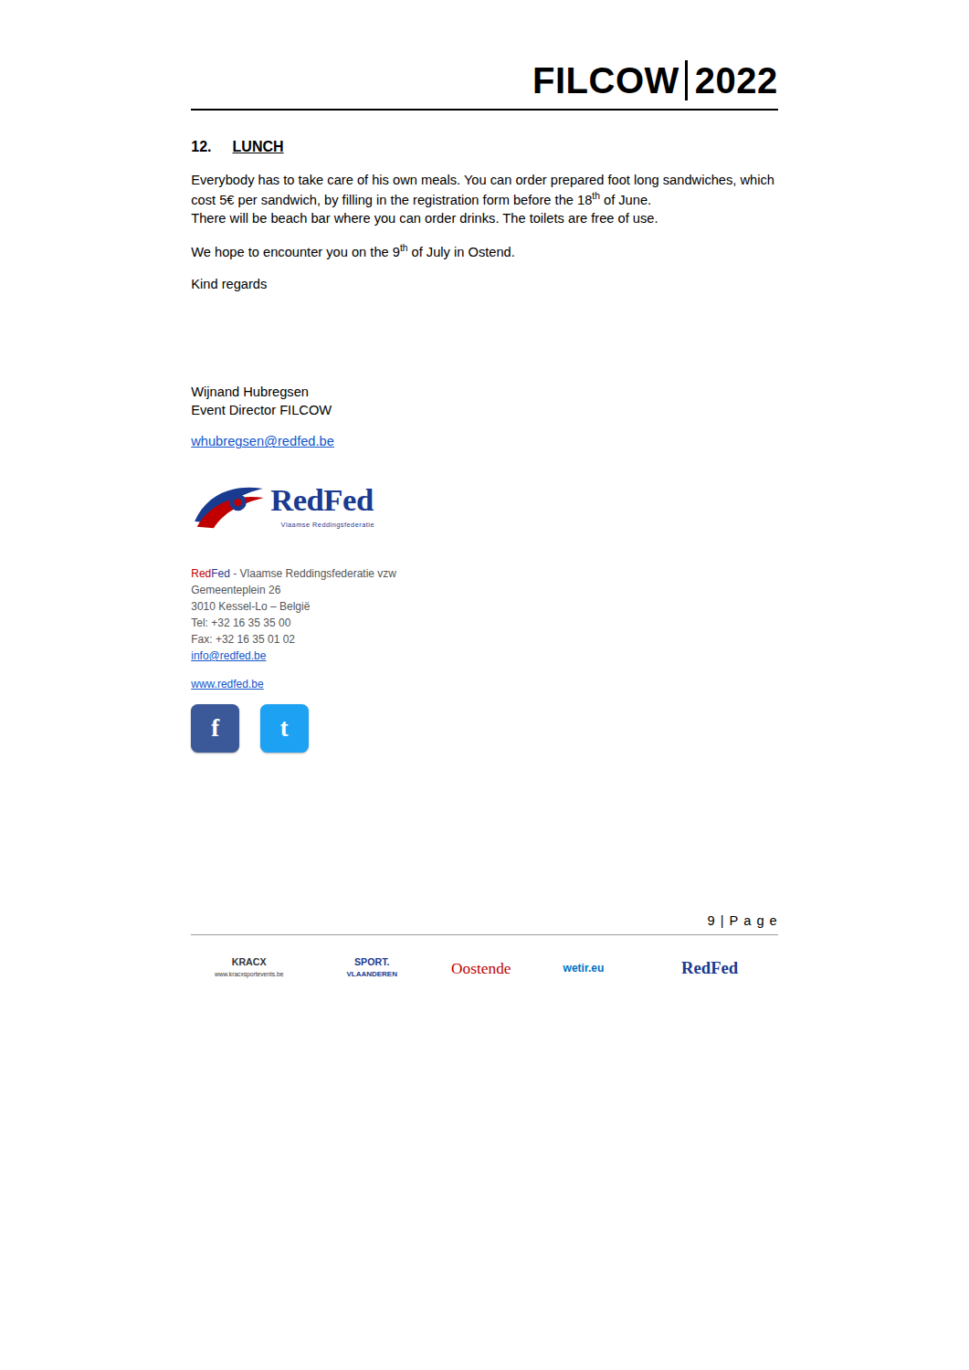FILCOW2022
12. LUNCH
Everybody has to take care of his own meals. You can order prepared foot long sandwiches, which cost 5€ per sandwich, by filling in the registration form before the 18th of June.
There will be beach bar where you can order drinks. The toilets are free of use.
We hope to encounter you on the 9th of July in Ostend.
Kind regards
Wijnand Hubregsen
Event Director FILCOW
whubregsen@redfed.be
RedFed
Vlaamse Reddingsfederatie
Red Fed - Vlaamse Reddingsfederatie vzw
Gemeenteplein 26
3010 Kessel-Lo – België
Tel: +32 16 35 35 00
Fax: +32 16 35 01 02
info@redfed.be
www.redfed.be
f
t
9 | P a g e
KRACX
www.kracxsportevents.be
SPORT.
VLAANDEREN
Oostende
wetir.eu
RedFed